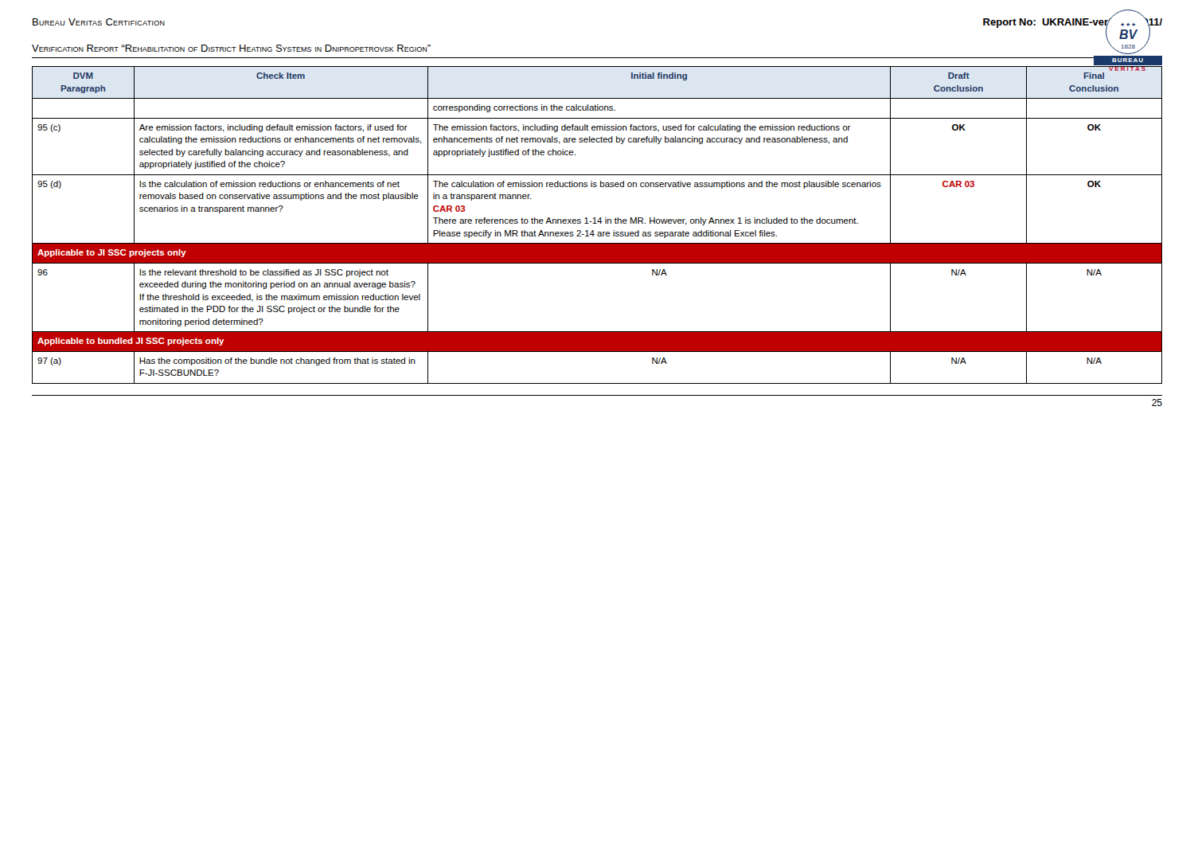Bureau Veritas Certification
Report No: UKRAINE-ver/0302/2011/
Verification Report “Rehabilitation of District Heating Systems in Dnipropetrovsk Region”
★★★
BV
1828
BUREAU VERITAS
| DVM Paragraph | Check Item | Initial finding | Draft Conclusion | Final Conclusion |
| --- | --- | --- | --- | --- |
| | | corresponding corrections in the calculations. | | |
| 95 (c) | Are emission factors, including default emission factors, if used for calculating the emission reductions or enhancements of net removals, selected by carefully balancing accuracy and reasonableness, and appropriately justified of the choice? | The emission factors, including default emission factors, used for calculating the emission reductions or enhancements of net removals, are selected by carefully balancing accuracy and reasonableness, and appropriately justified of the choice. | OK | OK |
| 95 (d) | Is the calculation of emission reductions or enhancements of net removals based on conservative assumptions and the most plausible scenarios in a transparent manner? | The calculation of emission reductions is based on conservative assumptions and the most plausible scenarios in a transparent manner. CAR 03 There are references to the Annexes 1-14 in the MR. However, only Annex 1 is included to the document. Please specify in MR that Annexes 2-14 are issued as separate additional Excel files. | CAR 03 | OK |
| Applicable to JI SSC projects only |
| 96 | Is the relevant threshold to be classified as JI SSC project not exceeded during the monitoring period on an annual average basis? If the threshold is exceeded, is the maximum emission reduction level estimated in the PDD for the JI SSC project or the bundle for the monitoring period determined? | N/A | N/A | N/A |
| Applicable to bundled JI SSC projects only |
| 97 (a) | Has the composition of the bundle not changed from that is stated in F-JI-SSCBUNDLE? | N/A | N/A | N/A |
25